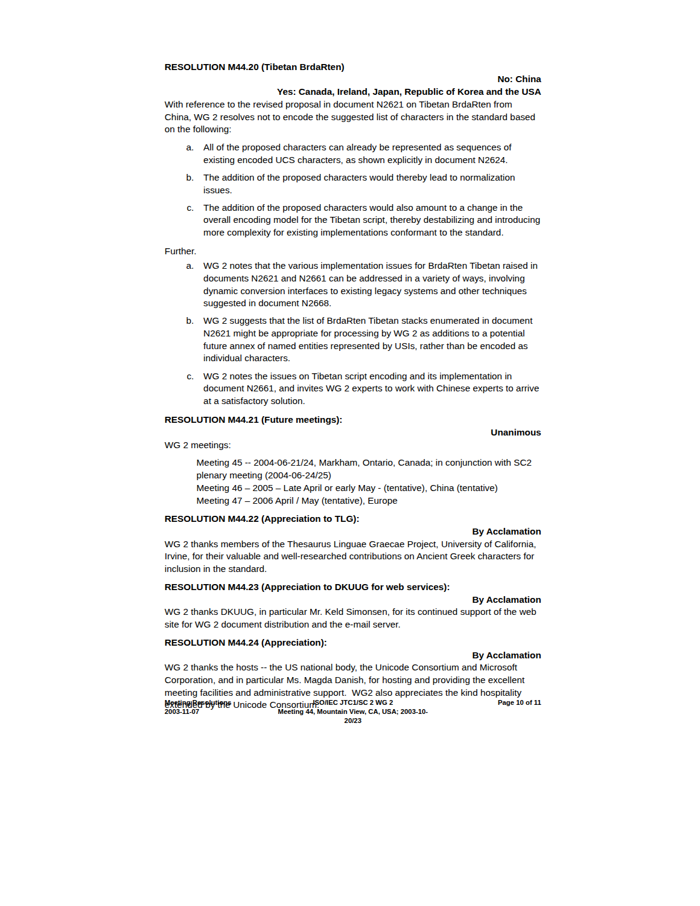RESOLUTION M44.20 (Tibetan BrdaRten)
No: China
Yes: Canada, Ireland, Japan, Republic of Korea and the USA
With reference to the revised proposal in document N2621 on Tibetan BrdaRten from China, WG 2 resolves not to encode the suggested list of characters in the standard based on the following:
All of the proposed characters can already be represented as sequences of existing encoded UCS characters, as shown explicitly in document N2624.
The addition of the proposed characters would thereby lead to normalization issues.
The addition of the proposed characters would also amount to a change in the overall encoding model for the Tibetan script, thereby destabilizing and introducing more complexity for existing implementations conformant to the standard.
Further.
WG 2 notes that the various implementation issues for BrdaRten Tibetan raised in documents N2621 and N2661 can be addressed in a variety of ways, involving dynamic conversion interfaces to existing legacy systems and other techniques suggested in document N2668.
WG 2 suggests that the list of BrdaRten Tibetan stacks enumerated in document N2621 might be appropriate for processing by WG 2 as additions to a potential future annex of named entities represented by USIs, rather than be encoded as individual characters.
WG 2 notes the issues on Tibetan script encoding and its implementation in document N2661, and invites WG 2 experts to work with Chinese experts to arrive at a satisfactory solution.
RESOLUTION M44.21 (Future meetings):
Unanimous
WG 2 meetings:
Meeting 45 -- 2004-06-21/24, Markham, Ontario, Canada; in conjunction with SC2 plenary meeting (2004-06-24/25)
Meeting 46 – 2005 – Late April or early May - (tentative), China (tentative)
Meeting 47 – 2006 April / May (tentative), Europe
RESOLUTION M44.22 (Appreciation to TLG):
By Acclamation
WG 2 thanks members of the Thesaurus Linguae Graecae Project, University of California, Irvine, for their valuable and well-researched contributions on Ancient Greek characters for inclusion in the standard.
RESOLUTION M44.23 (Appreciation to DKUUG for web services):
By Acclamation
WG 2 thanks DKUUG, in particular Mr. Keld Simonsen, for its continued support of the web site for WG 2 document distribution and the e-mail server.
RESOLUTION M44.24 (Appreciation):
By Acclamation
WG 2 thanks the hosts -- the US national body, the Unicode Consortium and Microsoft Corporation, and in particular Ms. Magda Danish, for hosting and providing the excellent meeting facilities and administrative support. WG2 also appreciates the kind hospitality extended by the Unicode Consortium.
| Meeting Resolutions | ISO/IEC JTC1/SC 2 WG 2 | Page 10 of 11 |
| 2003-11-07 | Meeting 44, Mountain View, CA, USA; 2003-10-20/23 | |